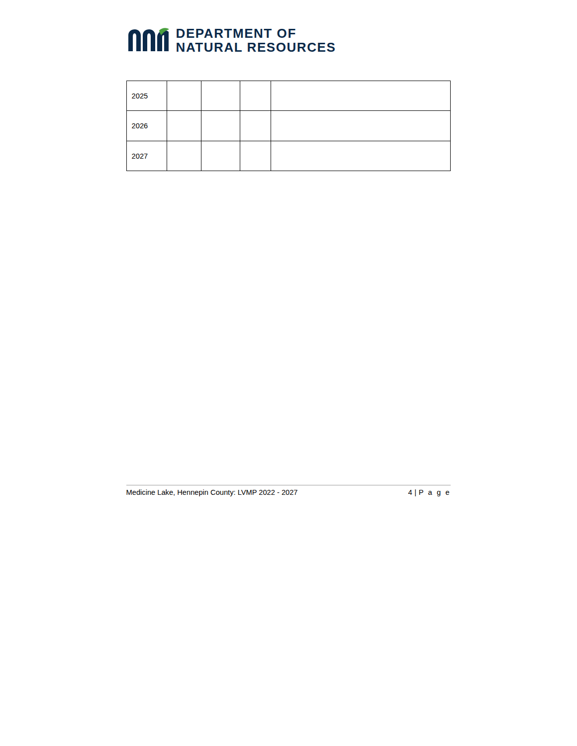DEPARTMENT OF NATURAL RESOURCES
| 2025 | | | | |
| 2026 | | | | |
| 2027 | | | | |
Medicine Lake, Hennepin County: LVMP 2022 - 2027
4 | P a g e